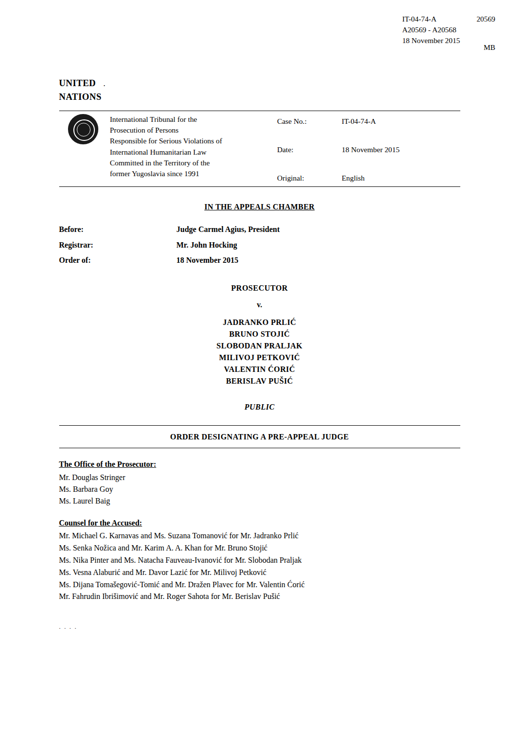IT-04-74-A
A20569 - A20568
18 November 2015 20569 MB
UNITED .
NATIONS
| | International Tribunal for the Prosecution of Persons Responsible for Serious Violations of International Humanitarian Law Committed in the Territory of the former Yugoslavia since 1991 | Case No.: Date: Original: | IT-04-74-A 18 November 2015 English |
IN THE APPEALS CHAMBER
| Before: | | Judge Carmel Agius, President |
| Registrar: | | Mr. John Hocking |
| Order of: | | 18 November 2015 |
PROSECUTOR
v.
JADRANKO PRLIĆ
BRUNO STOJIĆ
SLOBODAN PRALJAK
MILIVOJ PETKOVIĆ
VALENTIN ĆORIĆ
BERISLAV PUŠIĆ
PUBLIC
ORDER DESIGNATING A PRE-APPEAL JUDGE
The Office of the Prosecutor:
Mr. Douglas Stringer
Ms. Barbara Goy
Ms. Laurel Baig
Counsel for the Accused:
Mr. Michael G. Karnavas and Ms. Suzana Tomanović for Mr. Jadranko Prlić
Ms. Senka Nožica and Mr. Karim A. A. Khan for Mr. Bruno Stojić
Ms. Nika Pinter and Ms. Natacha Fauveau-Ivanović for Mr. Slobodan Praljak
Ms. Vesna Alaburić and Mr. Davor Lazić for Mr. Milivoj Petković
Ms. Dijana Tomašegović-Tomić and Mr. Dražen Plavec for Mr. Valentin Ćorić
Mr. Fahrudin Ibrišimović and Mr. Roger Sahota for Mr. Berislav Pušić
. . . .